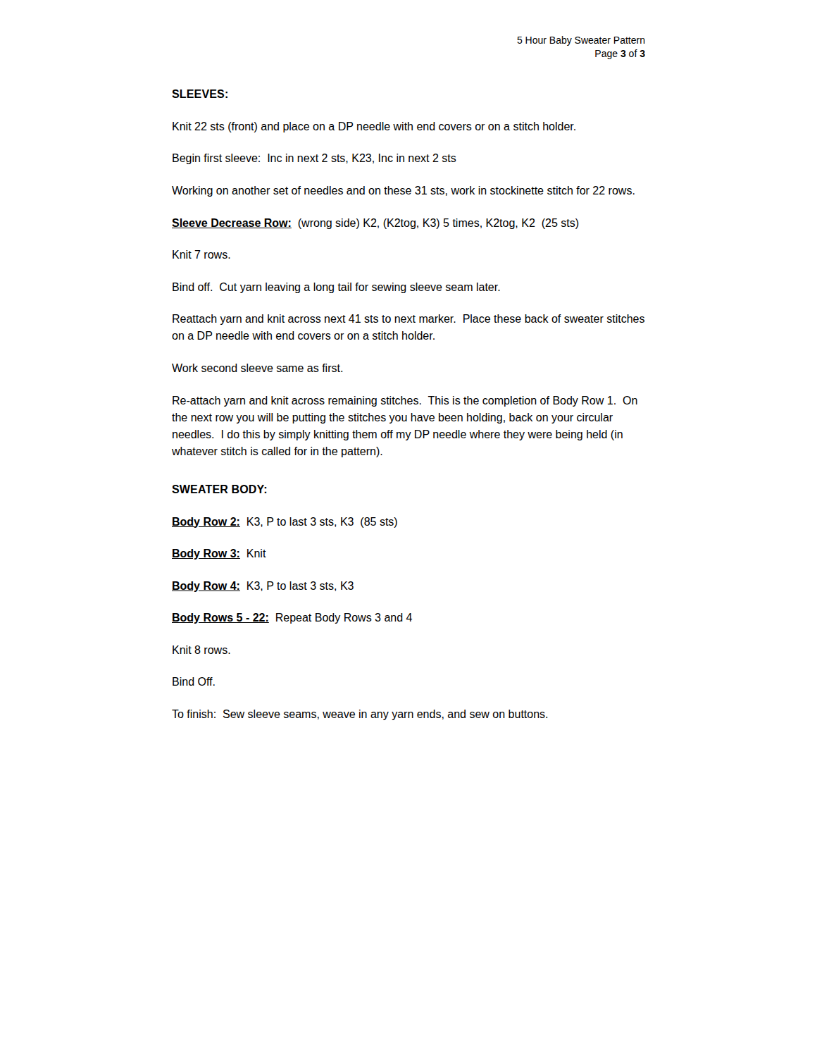5 Hour Baby Sweater Pattern
Page 3 of 3
SLEEVES:
Knit 22 sts (front) and place on a DP needle with end covers or on a stitch holder.
Begin first sleeve: Inc in next 2 sts, K23, Inc in next 2 sts
Working on another set of needles and on these 31 sts, work in stockinette stitch for 22 rows.
Sleeve Decrease Row: (wrong side) K2, (K2tog, K3) 5 times, K2tog, K2 (25 sts)
Knit 7 rows.
Bind off. Cut yarn leaving a long tail for sewing sleeve seam later.
Reattach yarn and knit across next 41 sts to next marker. Place these back of sweater stitches on a DP needle with end covers or on a stitch holder.
Work second sleeve same as first.
Re-attach yarn and knit across remaining stitches. This is the completion of Body Row 1. On the next row you will be putting the stitches you have been holding, back on your circular needles. I do this by simply knitting them off my DP needle where they were being held (in whatever stitch is called for in the pattern).
SWEATER BODY:
Body Row 2: K3, P to last 3 sts, K3 (85 sts)
Body Row 3: Knit
Body Row 4: K3, P to last 3 sts, K3
Body Rows 5 - 22: Repeat Body Rows 3 and 4
Knit 8 rows.
Bind Off.
To finish: Sew sleeve seams, weave in any yarn ends, and sew on buttons.